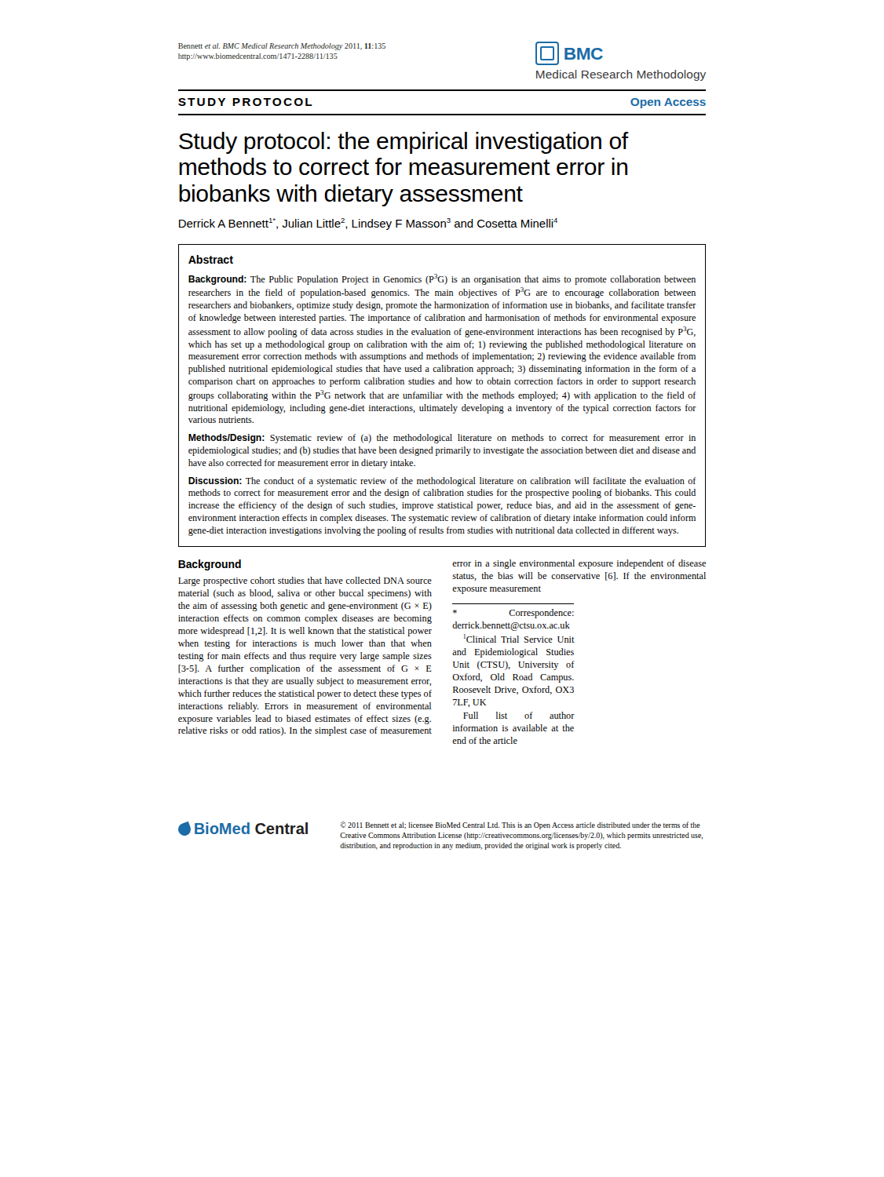Bennett et al. BMC Medical Research Methodology 2011, 11:135
http://www.biomedcentral.com/1471-2288/11/135
BMC
Medical Research Methodology
Study Protocol
Open Access
Study protocol: the empirical investigation of methods to correct for measurement error in biobanks with dietary assessment
Derrick A Bennett1*, Julian Little2, Lindsey F Masson3 and Cosetta Minelli4
Abstract
Background: The Public Population Project in Genomics (P3G) is an organisation that aims to promote collaboration between researchers in the field of population-based genomics. The main objectives of P3G are to encourage collaboration between researchers and biobankers, optimize study design, promote the harmonization of information use in biobanks, and facilitate transfer of knowledge between interested parties. The importance of calibration and harmonisation of methods for environmental exposure assessment to allow pooling of data across studies in the evaluation of gene-environment interactions has been recognised by P3G, which has set up a methodological group on calibration with the aim of; 1) reviewing the published methodological literature on measurement error correction methods with assumptions and methods of implementation; 2) reviewing the evidence available from published nutritional epidemiological studies that have used a calibration approach; 3) disseminating information in the form of a comparison chart on approaches to perform calibration studies and how to obtain correction factors in order to support research groups collaborating within the P3G network that are unfamiliar with the methods employed; 4) with application to the field of nutritional epidemiology, including gene-diet interactions, ultimately developing a inventory of the typical correction factors for various nutrients.
Methods/Design: Systematic review of (a) the methodological literature on methods to correct for measurement error in epidemiological studies; and (b) studies that have been designed primarily to investigate the association between diet and disease and have also corrected for measurement error in dietary intake.
Discussion: The conduct of a systematic review of the methodological literature on calibration will facilitate the evaluation of methods to correct for measurement error and the design of calibration studies for the prospective pooling of biobanks. This could increase the efficiency of the design of such studies, improve statistical power, reduce bias, and aid in the assessment of gene-environment interaction effects in complex diseases. The systematic review of calibration of dietary intake information could inform gene-diet interaction investigations involving the pooling of results from studies with nutritional data collected in different ways.
Background
Large prospective cohort studies that have collected DNA source material (such as blood, saliva or other buccal specimens) with the aim of assessing both genetic and gene-environment (G × E) interaction effects on common complex diseases are becoming more widespread [1,2]. It is well known that the statistical power when testing for interactions is much lower than that when testing for main effects and thus require very large sample sizes [3-5]. A further complication of the assessment of G × E interactions is that they are usually subject to measurement error, which further reduces the statistical power to detect these types of interactions reliably. Errors in measurement of environmental exposure variables lead to biased estimates of effect sizes (e.g. relative risks or odd ratios). In the simplest case of measurement error in a single environmental exposure independent of disease status, the bias will be conservative [6]. If the environmental exposure measurement
* Correspondence: derrick.bennett@ctsu.ox.ac.uk
1Clinical Trial Service Unit and Epidemiological Studies Unit (CTSU), University of Oxford, Old Road Campus. Roosevelt Drive, Oxford, OX3 7LF, UK
Full list of author information is available at the end of the article
Bio Med Central
© 2011 Bennett et al; licensee BioMed Central Ltd. This is an Open Access article distributed under the terms of the Creative Commons Attribution License (http://creativecommons.org/licenses/by/2.0), which permits unrestricted use, distribution, and reproduction in any medium, provided the original work is properly cited.